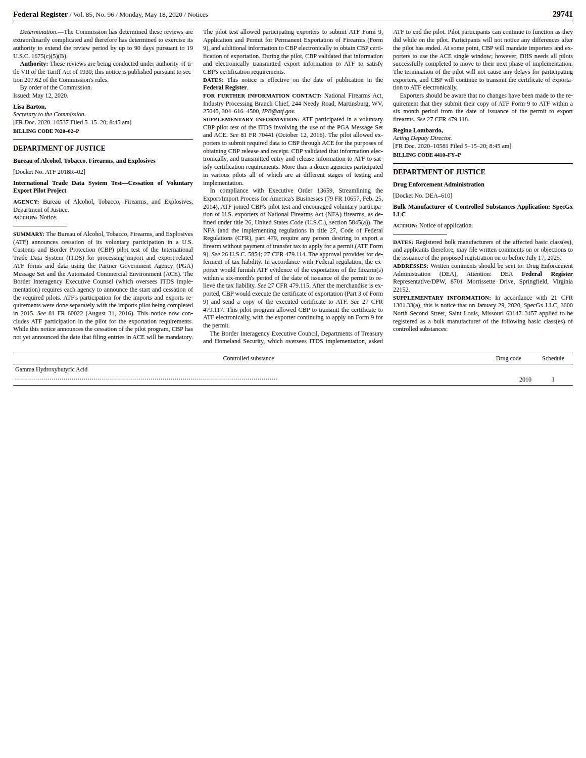Federal Register / Vol. 85, No. 96 / Monday, May 18, 2020 / Notices
29741
Determination.—The Commission has determined these reviews are extraordinarily complicated and therefore has determined to exercise its authority to extend the review period by up to 90 days pursuant to 19 U.S.C. 1675(c)(5)(B).
Authority: These reviews are being conducted under authority of title VII of the Tariff Act of 1930; this notice is published pursuant to section 207.62 of the Commission's rules.
By order of the Commission.
Issued: May 12, 2020.
Lisa Barton,
Secretary to the Commission.
[FR Doc. 2020–10537 Filed 5–15–20; 8:45 am]
BILLING CODE 7020–02–P
DEPARTMENT OF JUSTICE
Bureau of Alcohol, Tobacco, Firearms, and Explosives
[Docket No. ATF 2018R–02]
International Trade Data System Test—Cessation of Voluntary Export Pilot Project
agency: Bureau of Alcohol, Tobacco, Firearms, and Explosives, Department of Justice.
action: Notice.
summary: The Bureau of Alcohol, Tobacco, Firearms, and Explosives (ATF) announces cessation of its voluntary participation in a U.S. Customs and Border Protection (CBP) pilot test of the International Trade Data System (ITDS) for processing import and export-related ATF forms and data using the Partner Government Agency (PGA) Message Set and the Automated Commercial Environment (ACE). The Border Interagency Executive Counsel (which oversees ITDS implementation) requires each agency to announce the start and cessation of the required pilots. ATF's participation for the imports and exports requirements were done separately with the imports pilot being completed in 2015. See 81 FR 60022 (August 31, 2016). This notice now concludes ATF participation in the pilot for the exportation requirements. While this notice announces the cessation of the pilot program, CBP has not yet announced the date that filing entries in ACE will be mandatory. The pilot test allowed participating exporters to submit ATF Form 9, Application and Permit for Permanent Exportation of Firearms (Form 9), and additional information to CBP electronically to obtain CBP certification of exportation. During the pilot, CBP validated that information and electronically transmitted export information to ATF to satisfy CBP's certification requirements.
dates: This notice is effective on the date of publication in the Federal Register.
for further information contact: National Firearms Act, Industry Processing Branch Chief, 244 Needy Road, Martinsburg, WV, 25045, 304–616–4500, IPB@atf.gov.
supplementary information: ATF participated in a voluntary CBP pilot test of the ITDS involving the use of the PGA Message Set and ACE. See 81 FR 70441 (October 12, 2016). The pilot allowed exporters to submit required data to CBP through ACE for the purposes of obtaining CBP release and receipt. CBP validated that information electronically, and transmitted entry and release information to ATF to satisfy certification requirements. More than a dozen agencies participated in various pilots all of which are at different stages of testing and implementation.
In compliance with Executive Order 13659, Streamlining the Export/Import Process for America's Businesses (79 FR 10657, Feb. 25, 2014), ATF joined CBP's pilot test and encouraged voluntary participation of U.S. exporters of National Firearms Act (NFA) firearms, as defined under title 26, United States Code (U.S.C.), section 5845(a)). The NFA (and the implementing regulations in title 27, Code of Federal Regulations (CFR), part 479, require any person desiring to export a firearm without payment of transfer tax to apply for a permit (ATF Form 9). See 26 U.S.C. 5854; 27 CFR 479.114. The approval provides for deferment of tax liability. In accordance with Federal regulation, the exporter would furnish ATF evidence of the exportation of the firearm(s) within a six-month's period of the date of issuance of the permit to relieve the tax liability. See 27 CFR 479.115. After the merchandise is exported, CBP would execute the certificate of exportation (Part 3 of Form 9) and send a copy of the executed certificate to ATF. See 27 CFR 479.117. This pilot program allowed CBP to transmit the certificate to ATF electronically, with the exporter continuing to apply on Form 9 for the permit.
The Border Interagency Executive Council, Departments of Treasury and Homeland Security, which oversees ITDS implementation, asked ATF to end the pilot. Pilot participants can continue to function as they did while on the pilot. Participants will not notice any differences after the pilot has ended. At some point, CBP will mandate importers and exporters to use the ACE single window; however, DHS needs all pilots successfully completed to move to their next phase of implementation. The termination of the pilot will not cause any delays for participating exporters, and CBP will continue to transmit the certificate of exportation to ATF electronically.
Exporters should be aware that no changes have been made to the requirement that they submit their copy of ATF Form 9 to ATF within a six month period from the date of issuance of the permit to export firearms. See 27 CFR 479.118.
Regina Lombardo,
Acting Deputy Director.
[FR Doc. 2020–10581 Filed 5–15–20; 8:45 am]
BILLING CODE 4410–FY–P
DEPARTMENT OF JUSTICE
Drug Enforcement Administration
[Docket No. DEA–610]
Bulk Manufacturer of Controlled Substances Application: SpecGx LLC
action: Notice of application.
dates: Registered bulk manufacturers of the affected basic class(es), and applicants therefore, may file written comments on or objections to the issuance of the proposed registration on or before July 17, 2025.
addresses: Written comments should be sent to: Drug Enforcement Administration (DEA), Attention: DEA Federal Register Representative/DPW, 8701 Morrissette Drive, Springfield, Virginia 22152.
supplementary information: In accordance with 21 CFR 1301.33(a), this is notice that on January 29, 2020, SpecGx LLC, 3600 North Second Street, Saint Louis, Missouri 63147–3457 applied to be registered as a bulk manufacturer of the following basic class(es) of controlled substances:
| Controlled substance | Drug code | Schedule |
| --- | --- | --- |
| Gamma Hydroxybutyric Acid .................................................................................................................................. | 2010 | I |